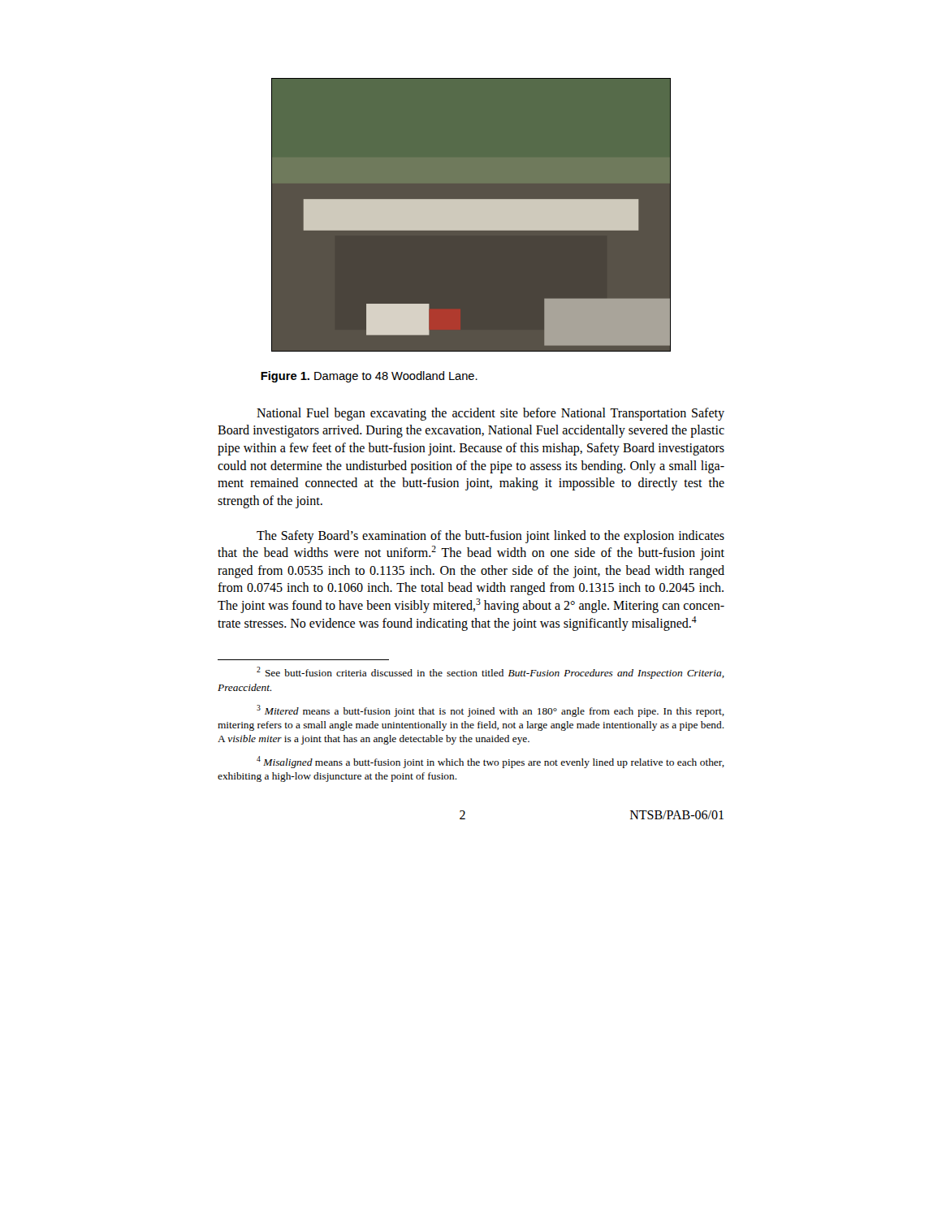Figure 1. Damage to 48 Woodland Lane.
National Fuel began excavating the accident site before National Transportation Safety Board investigators arrived. During the excavation, National Fuel accidentally severed the plastic pipe within a few feet of the butt-fusion joint. Because of this mishap, Safety Board investigators could not determine the undisturbed position of the pipe to assess its bending. Only a small ligament remained connected at the butt-fusion joint, making it impossible to directly test the strength of the joint.
The Safety Board’s examination of the butt-fusion joint linked to the explosion indicates that the bead widths were not uniform.2 The bead width on one side of the butt-fusion joint ranged from 0.0535 inch to 0.1135 inch. On the other side of the joint, the bead width ranged from 0.0745 inch to 0.1060 inch. The total bead width ranged from 0.1315 inch to 0.2045 inch. The joint was found to have been visibly mitered,3 having about a 2° angle. Mitering can concentrate stresses. No evidence was found indicating that the joint was significantly misaligned.4
2 See butt-fusion criteria discussed in the section titled Butt-Fusion Procedures and Inspection Criteria, Preaccident.
3 Mitered means a butt-fusion joint that is not joined with an 180° angle from each pipe. In this report, mitering refers to a small angle made unintentionally in the field, not a large angle made intentionally as a pipe bend. A visible miter is a joint that has an angle detectable by the unaided eye.
4 Misaligned means a butt-fusion joint in which the two pipes are not evenly lined up relative to each other, exhibiting a high-low disjuncture at the point of fusion.
2 NTSB/PAB-06/01